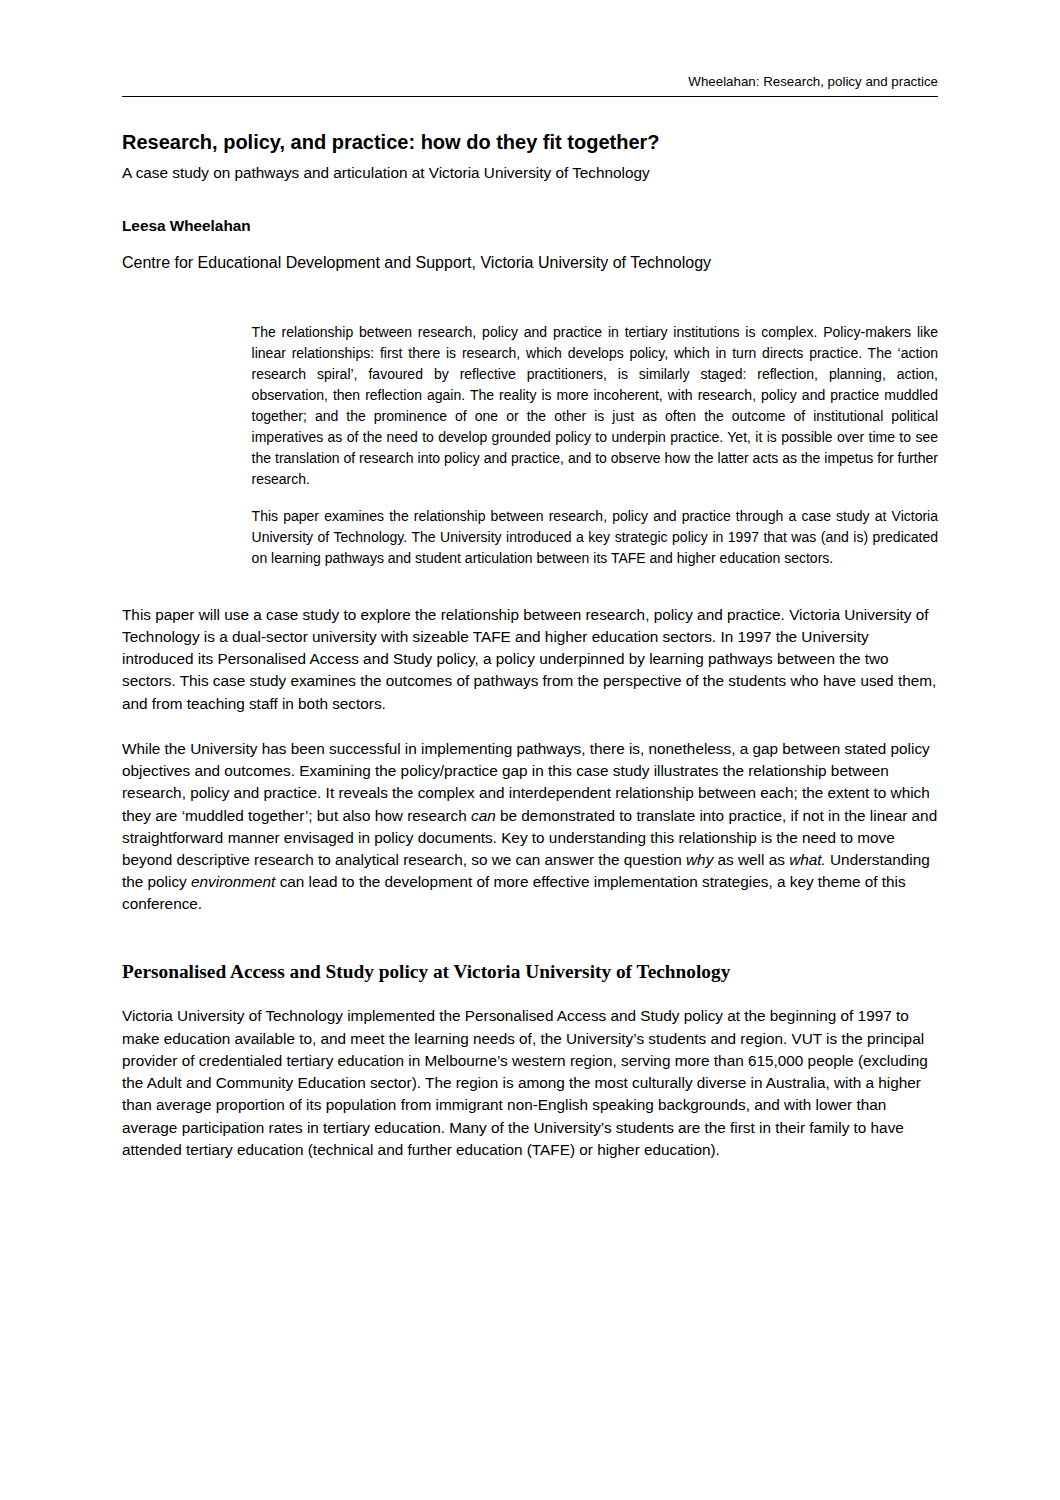Wheelahan: Research, policy and practice
Research, policy, and practice: how do they fit together?
A case study on pathways and articulation at Victoria University of Technology
Leesa Wheelahan
Centre for Educational Development and Support, Victoria University of Technology
The relationship between research, policy and practice in tertiary institutions is complex. Policy-makers like linear relationships: first there is research, which develops policy, which in turn directs practice. The ‘action research spiral’, favoured by reflective practitioners, is similarly staged: reflection, planning, action, observation, then reflection again. The reality is more incoherent, with research, policy and practice muddled together; and the prominence of one or the other is just as often the outcome of institutional political imperatives as of the need to develop grounded policy to underpin practice. Yet, it is possible over time to see the translation of research into policy and practice, and to observe how the latter acts as the impetus for further research.
This paper examines the relationship between research, policy and practice through a case study at Victoria University of Technology. The University introduced a key strategic policy in 1997 that was (and is) predicated on learning pathways and student articulation between its TAFE and higher education sectors.
This paper will use a case study to explore the relationship between research, policy and practice. Victoria University of Technology is a dual-sector university with sizeable TAFE and higher education sectors. In 1997 the University introduced its Personalised Access and Study policy, a policy underpinned by learning pathways between the two sectors. This case study examines the outcomes of pathways from the perspective of the students who have used them, and from teaching staff in both sectors.
While the University has been successful in implementing pathways, there is, nonetheless, a gap between stated policy objectives and outcomes. Examining the policy/practice gap in this case study illustrates the relationship between research, policy and practice. It reveals the complex and interdependent relationship between each; the extent to which they are ‘muddled together’; but also how research can be demonstrated to translate into practice, if not in the linear and straightforward manner envisaged in policy documents. Key to understanding this relationship is the need to move beyond descriptive research to analytical research, so we can answer the question why as well as what. Understanding the policy environment can lead to the development of more effective implementation strategies, a key theme of this conference.
Personalised Access and Study policy at Victoria University of Technology
Victoria University of Technology implemented the Personalised Access and Study policy at the beginning of 1997 to make education available to, and meet the learning needs of, the University’s students and region. VUT is the principal provider of credentialed tertiary education in Melbourne’s western region, serving more than 615,000 people (excluding the Adult and Community Education sector). The region is among the most culturally diverse in Australia, with a higher than average proportion of its population from immigrant non-English speaking backgrounds, and with lower than average participation rates in tertiary education. Many of the University’s students are the first in their family to have attended tertiary education (technical and further education (TAFE) or higher education).